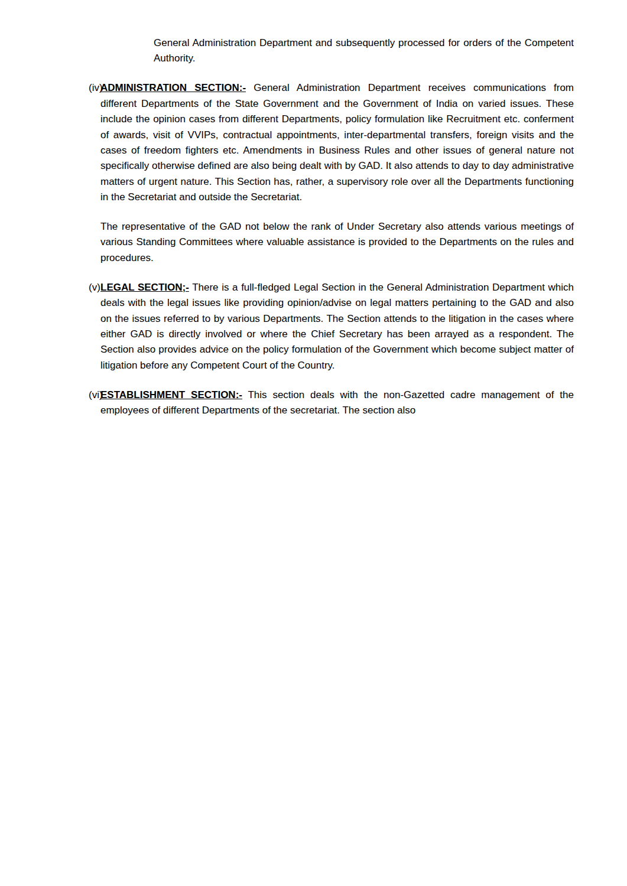General Administration Department and subsequently processed for orders of the Competent Authority.
(iv)
ADMINISTRATION SECTION:- General Administration Department receives communications from different Departments of the State Government and the Government of India on varied issues. These include the opinion cases from different Departments, policy formulation like Recruitment etc. conferment of awards, visit of VVIPs, contractual appointments, inter-departmental transfers, foreign visits and the cases of freedom fighters etc. Amendments in Business Rules and other issues of general nature not specifically otherwise defined are also being dealt with by GAD. It also attends to day to day administrative matters of urgent nature. This Section has, rather, a supervisory role over all the Departments functioning in the Secretariat and outside the Secretariat.
The representative of the GAD not below the rank of Under Secretary also attends various meetings of various Standing Committees where valuable assistance is provided to the Departments on the rules and procedures.
(v)
LEGAL SECTION;- There is a full-fledged Legal Section in the General Administration Department which deals with the legal issues like providing opinion/advise on legal matters pertaining to the GAD and also on the issues referred to by various Departments. The Section attends to the litigation in the cases where either GAD is directly involved or where the Chief Secretary has been arrayed as a respondent. The Section also provides advice on the policy formulation of the Government which become subject matter of litigation before any Competent Court of the Country.
(vi)
ESTABLISHMENT SECTION:- This section deals with the non-Gazetted cadre management of the employees of different Departments of the secretariat. The section also